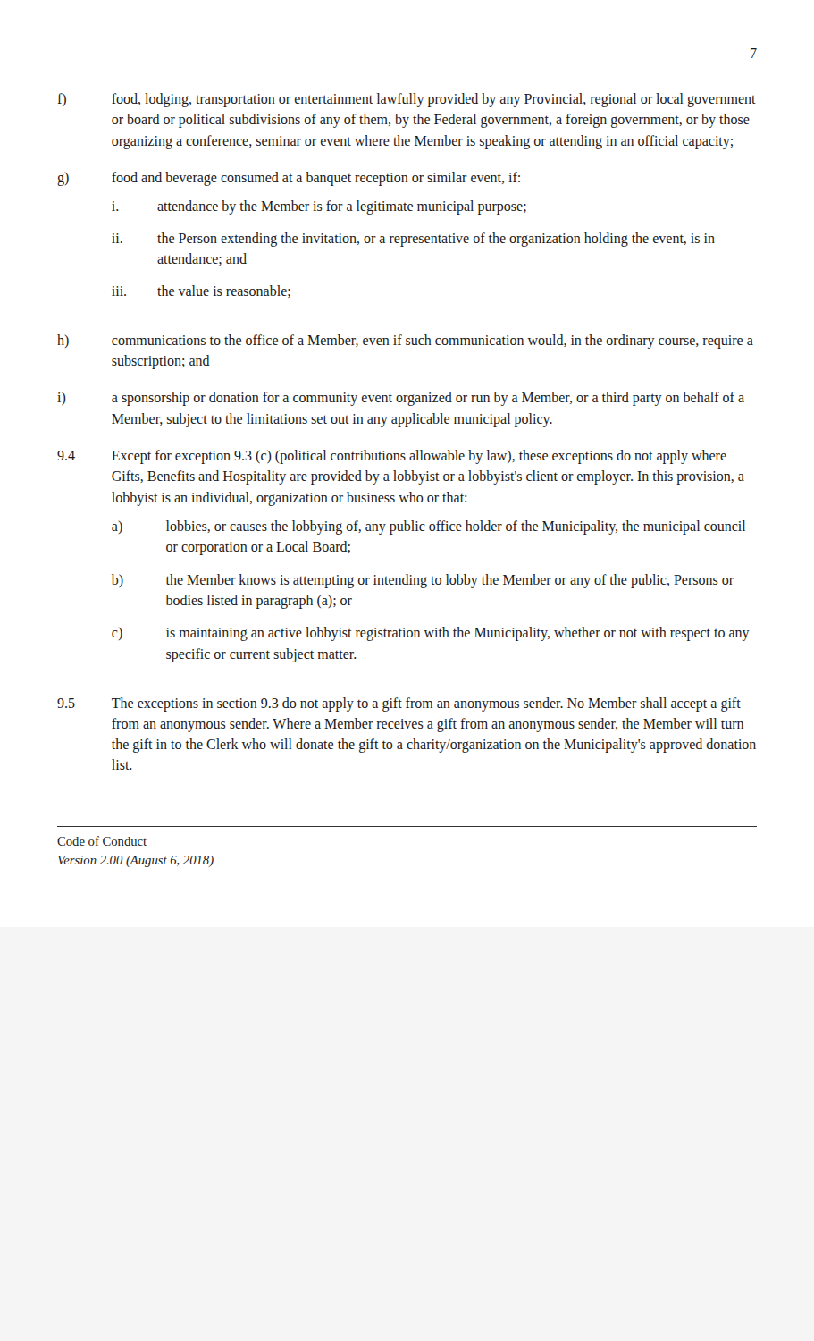7
f) food, lodging, transportation or entertainment lawfully provided by any Provincial, regional or local government or board or political subdivisions of any of them, by the Federal government, a foreign government, or by those organizing a conference, seminar or event where the Member is speaking or attending in an official capacity;
g) food and beverage consumed at a banquet reception or similar event, if:
i. attendance by the Member is for a legitimate municipal purpose;
ii. the Person extending the invitation, or a representative of the organization holding the event, is in attendance; and
iii. the value is reasonable;
h) communications to the office of a Member, even if such communication would, in the ordinary course, require a subscription; and
i) a sponsorship or donation for a community event organized or run by a Member, or a third party on behalf of a Member, subject to the limitations set out in any applicable municipal policy.
9.4 Except for exception 9.3 (c) (political contributions allowable by law), these exceptions do not apply where Gifts, Benefits and Hospitality are provided by a lobbyist or a lobbyist's client or employer. In this provision, a lobbyist is an individual, organization or business who or that:
a) lobbies, or causes the lobbying of, any public office holder of the Municipality, the municipal council or corporation or a Local Board;
b) the Member knows is attempting or intending to lobby the Member or any of the public, Persons or bodies listed in paragraph (a); or
c) is maintaining an active lobbyist registration with the Municipality, whether or not with respect to any specific or current subject matter.
9.5 The exceptions in section 9.3 do not apply to a gift from an anonymous sender. No Member shall accept a gift from an anonymous sender. Where a Member receives a gift from an anonymous sender, the Member will turn the gift in to the Clerk who will donate the gift to a charity/organization on the Municipality's approved donation list.
Code of Conduct
Version 2.00 (August 6, 2018)